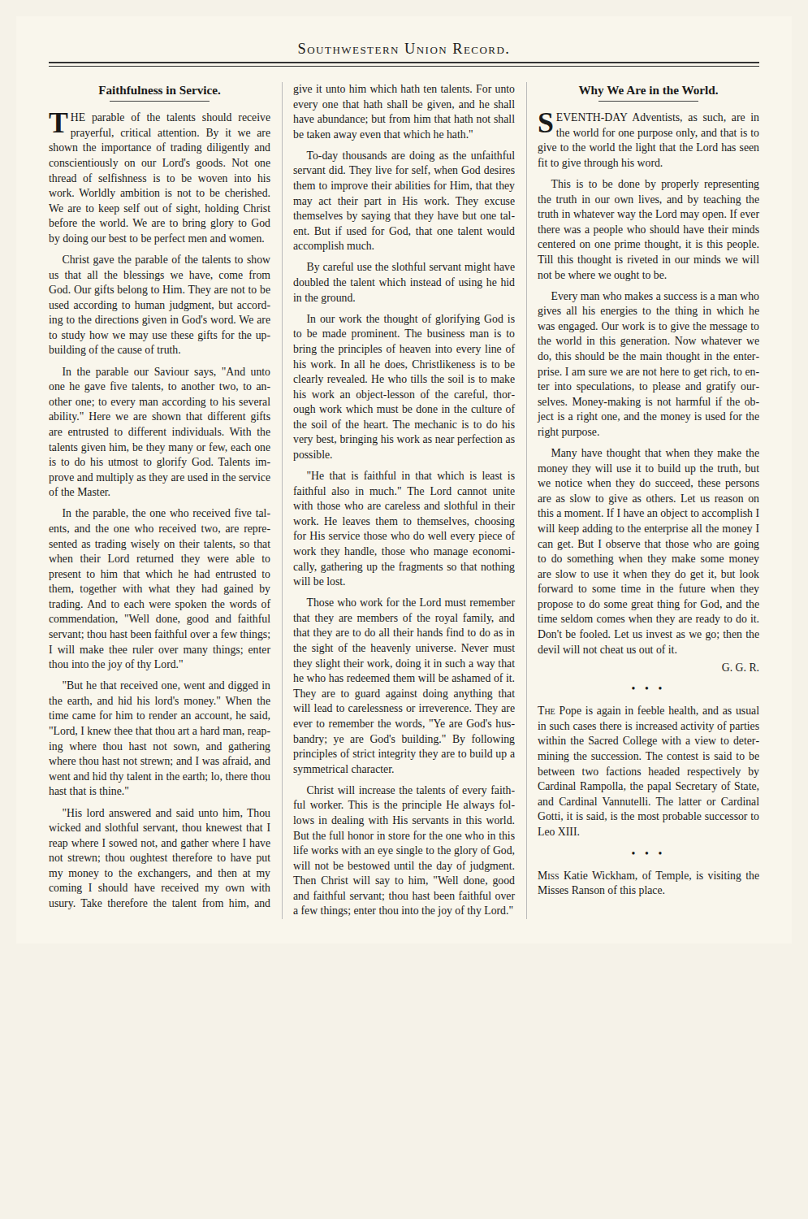Southwestern Union Record.
Faithfulness in Service.
THE parable of the talents should receive prayerful, critical attention. By it we are shown the importance of trading diligently and conscientiously on our Lord's goods. Not one thread of selfishness is to be woven into his work. Worldly ambition is not to be cherished. We are to keep self out of sight, holding Christ before the world. We are to bring glory to God by doing our best to be perfect men and women.
Christ gave the parable of the talents to show us that all the blessings we have, come from God. Our gifts belong to Him. They are not to be used according to human judgment, but according to the directions given in God's word. We are to study how we may use these gifts for the upbuilding of the cause of truth.
In the parable our Saviour says, "And unto one he gave five talents, to another two, to another one; to every man according to his several ability." Here we are shown that different gifts are entrusted to different individuals. With the talents given him, be they many or few, each one is to do his utmost to glorify God. Talents improve and multiply as they are used in the service of the Master.
In the parable, the one who received five talents, and the one who received two, are represented as trading wisely on their talents, so that when their Lord returned they were able to present to him that which he had entrusted to them, together with what they had gained by trading. And to each were spoken the words of commendation, "Well done, good and faithful servant; thou hast been faithful over a few things; I will make thee ruler over many things; enter thou into the joy of thy Lord."
"But he that received one, went and digged in the earth, and hid his lord's money." When the time came for him to render an account, he said, "Lord, I knew thee that thou art a hard man, reaping where thou hast not sown, and gathering where thou hast not strewn; and I was afraid, and went and hid thy talent in the earth; lo, there thou hast that is thine."
"His lord answered and said unto him, Thou wicked and slothful servant, thou knewest that I reap where I sowed not, and gather where I have not strewn; thou oughtest therefore to have put my money to the exchangers, and then at my coming I should have received my own with usury. Take therefore the talent from him, and give it unto him which hath ten talents. For unto every one that hath shall be given, and he shall have abundance; but from him that hath not shall be taken away even that which he hath."
To-day thousands are doing as the unfaithful servant did. They live for self, when God desires them to improve their abilities for Him, that they may act their part in His work. They excuse themselves by saying that they have but one talent. But if used for God, that one talent would accomplish much.
By careful use the slothful servant might have doubled the talent which instead of using he hid in the ground.
In our work the thought of glorifying God is to be made prominent. The business man is to bring the principles of heaven into every line of his work. In all he does, Christlikeness is to be clearly revealed. He who tills the soil is to make his work an object-lesson of the careful, thorough work which must be done in the culture of the soil of the heart. The mechanic is to do his very best, bringing his work as near perfection as possible.
"He that is faithful in that which is least is faithful also in much." The Lord cannot unite with those who are careless and slothful in their work. He leaves them to themselves, choosing for His service those who do well every piece of work they handle, those who manage economically, gathering up the fragments so that nothing will be lost.
Those who work for the Lord must remember that they are members of the royal family, and that they are to do all their hands find to do as in the sight of the heavenly universe. Never must they slight their work, doing it in such a way that he who has redeemed them will be ashamed of it. They are to guard against doing anything that will lead to carelessness or irreverence. They are ever to remember the words, "Ye are God's husbandry; ye are God's building." By following principles of strict integrity they are to build up a symmetrical character.
Christ will increase the talents of every faithful worker. This is the principle He always follows in dealing with His servants in this world. But the full honor in store for the one who in this life works with an eye single to the glory of God, will not be bestowed until the day of judgment. Then Christ will say to him, "Well done, good and faithful servant; thou hast been faithful over a few things; enter thou into the joy of thy Lord."
Why We Are in the World.
SEVENTH-DAY Adventists, as such, are in the world for one purpose only, and that is to give to the world the light that the Lord has seen fit to give through his word.
This is to be done by properly representing the truth in our own lives, and by teaching the truth in whatever way the Lord may open. If ever there was a people who should have their minds centered on one prime thought, it is this people. Till this thought is riveted in our minds we will not be where we ought to be.
Every man who makes a success is a man who gives all his energies to the thing in which he was engaged. Our work is to give the message to the world in this generation. Now whatever we do, this should be the main thought in the enterprise. I am sure we are not here to get rich, to enter into speculations, to please and gratify ourselves. Money-making is not harmful if the object is a right one, and the money is used for the right purpose.
Many have thought that when they make the money they will use it to build up the truth, but we notice when they do succeed, these persons are as slow to give as others. Let us reason on this a moment. If I have an object to accomplish I will keep adding to the enterprise all the money I can get. But I observe that those who are going to do something when they make some money are slow to use it when they do get it, but look forward to some time in the future when they propose to do some great thing for God, and the time seldom comes when they are ready to do it. Don't be fooled. Let us invest as we go; then the devil will not cheat us out of it.
G. G. R.
• • •
The Pope is again in feeble health, and as usual in such cases there is increased activity of parties within the Sacred College with a view to determining the succession. The contest is said to be between two factions headed respectively by Cardinal Rampolla, the papal Secretary of State, and Cardinal Vannutelli. The latter or Cardinal Gotti, it is said, is the most probable successor to Leo XIII.
• • •
Miss Katie Wickham, of Temple, is visiting the Misses Ranson of this place.